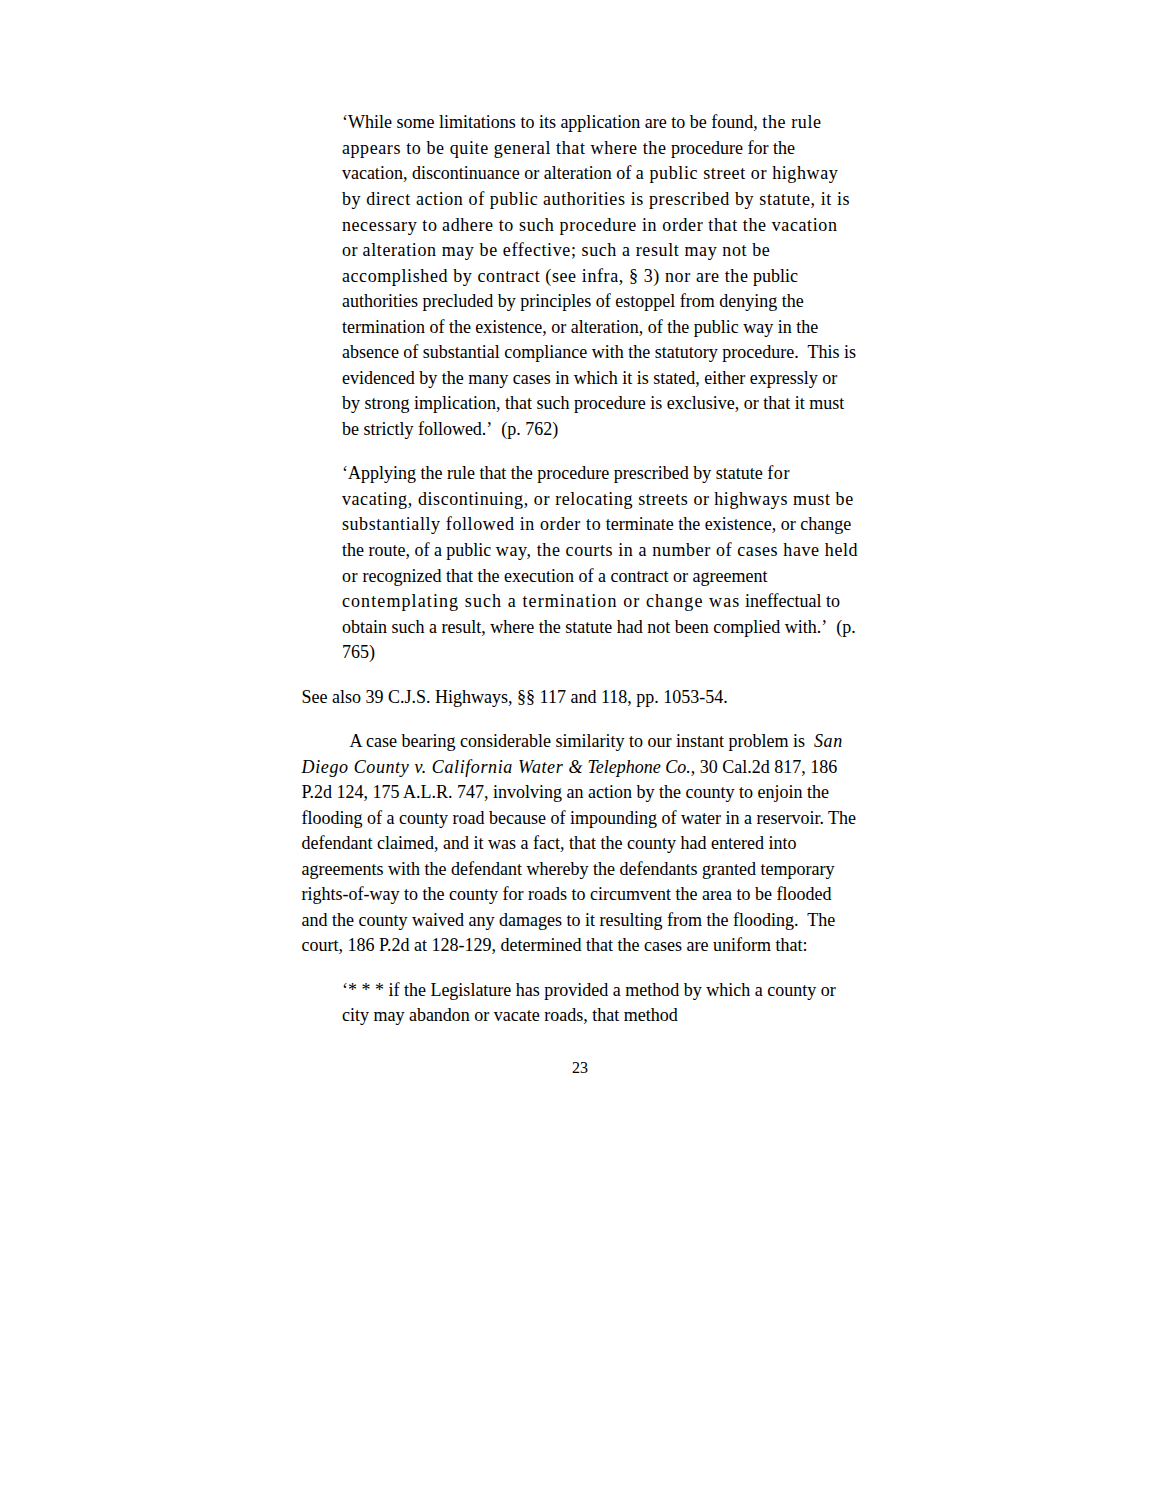‘While some limitations to its application are to be found, the rule appears to be quite general that where the procedure for the vacation, discontinuance or alteration of a public street or highway by direct action of public authorities is prescribed by statute, it is necessary to adhere to such procedure in order that the vacation or alteration may be effective; such a result may not be accomplished by contract (see infra, § 3) nor are the public authorities precluded by principles of estoppel from denying the termination of the existence, or alteration, of the public way in the absence of substantial compliance with the statutory procedure. This is evidenced by the many cases in which it is stated, either expressly or by strong implication, that such procedure is exclusive, or that it must be strictly followed.’ (p. 762)
‘Applying the rule that the procedure prescribed by statute for vacating, discontinuing, or relocating streets or highways must be substantially followed in order to terminate the existence, or change the route, of a public way, the courts in a number of cases have held or recognized that the execution of a contract or agreement contemplating such a termination or change was ineffectual to obtain such a result, where the statute had not been complied with.’ (p. 765)
See also 39 C.J.S. Highways, §§ 117 and 118, pp. 1053-54.
A case bearing considerable similarity to our instant problem is San Diego County v. California Water & Telephone Co., 30 Cal.2d 817, 186 P.2d 124, 175 A.L.R. 747, involving an action by the county to enjoin the flooding of a county road because of impounding of water in a reservoir. The defendant claimed, and it was a fact, that the county had entered into agreements with the defendant whereby the defendants granted temporary rights-of-way to the county for roads to circumvent the area to be flooded and the county waived any damages to it resulting from the flooding. The court, 186 P.2d at 128-129, determined that the cases are uniform that:
‘* * * if the Legislature has provided a method by which a county or city may abandon or vacate roads, that method
23